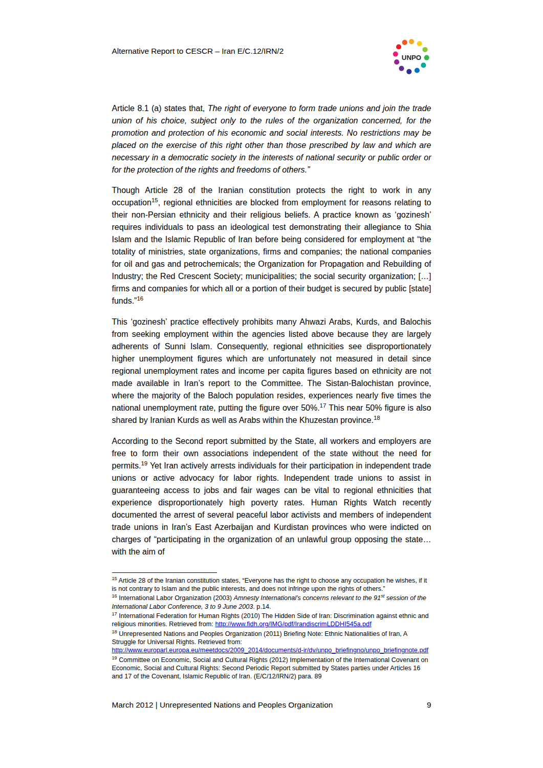Alternative Report to CESCR – Iran E/C.12/IRN/2
UNPO
Article 8.1 (a) states that, The right of everyone to form trade unions and join the trade union of his choice, subject only to the rules of the organization concerned, for the promotion and protection of his economic and social interests. No restrictions may be placed on the exercise of this right other than those prescribed by law and which are necessary in a democratic society in the interests of national security or public order or for the protection of the rights and freedoms of others.”
Though Article 28 of the Iranian constitution protects the right to work in any occupation15, regional ethnicities are blocked from employment for reasons relating to their non-Persian ethnicity and their religious beliefs. A practice known as ‘gozinesh’ requires individuals to pass an ideological test demonstrating their allegiance to Shia Islam and the Islamic Republic of Iran before being considered for employment at “the totality of ministries, state organizations, firms and companies; the national companies for oil and gas and petrochemicals; the Organization for Propagation and Rebuilding of Industry; the Red Crescent Society; municipalities; the social security organization; […] firms and companies for which all or a portion of their budget is secured by public [state] funds.”16
This ‘gozinesh’ practice effectively prohibits many Ahwazi Arabs, Kurds, and Balochis from seeking employment within the agencies listed above because they are largely adherents of Sunni Islam. Consequently, regional ethnicities see disproportionately higher unemployment figures which are unfortunately not measured in detail since regional unemployment rates and income per capita figures based on ethnicity are not made available in Iran’s report to the Committee. The Sistan-Balochistan province, where the majority of the Baloch population resides, experiences nearly five times the national unemployment rate, putting the figure over 50%.17 This near 50% figure is also shared by Iranian Kurds as well as Arabs within the Khuzestan province.18
According to the Second report submitted by the State, all workers and employers are free to form their own associations independent of the state without the need for permits.19 Yet Iran actively arrests individuals for their participation in independent trade unions or active advocacy for labor rights. Independent trade unions to assist in guaranteeing access to jobs and fair wages can be vital to regional ethnicities that experience disproportionately high poverty rates. Human Rights Watch recently documented the arrest of several peaceful labor activists and members of independent trade unions in Iran’s East Azerbaijan and Kurdistan provinces who were indicted on charges of “participating in the organization of an unlawful group opposing the state… with the aim of
15 Article 28 of the Iranian constitution states, “Everyone has the right to choose any occupation he wishes, if it is not contrary to Islam and the public interests, and does not infringe upon the rights of others.”
16 International Labor Organization (2003) Amnesty International’s concerns relevant to the 91st session of the International Labor Conference, 3 to 9 June 2003. p.14.
17 International Federation for Human Rights (2010) The Hidden Side of Iran: Discrimination against ethnic and religious minorities. Retrieved from: http://www.fidh.org/IMG/pdf/IrandiscrimLDDHI545a.pdf
18 Unrepresented Nations and Peoples Organization (2011) Briefing Note: Ethnic Nationalities of Iran, A Struggle for Universal Rights. Retrieved from:
http://www.europarl.europa.eu/meetdocs/2009_2014/documents/d-ir/dv/unpo_briefingno/unpo_briefingnote.pdf
19 Committee on Economic, Social and Cultural Rights (2012) Implementation of the International Covenant on Economic, Social and Cultural Rights: Second Periodic Report submitted by States parties under Articles 16 and 17 of the Covenant, Islamic Republic of Iran. (E/C/12/IRN/2) para. 89
March 2012 | Unrepresented Nations and Peoples Organization
9